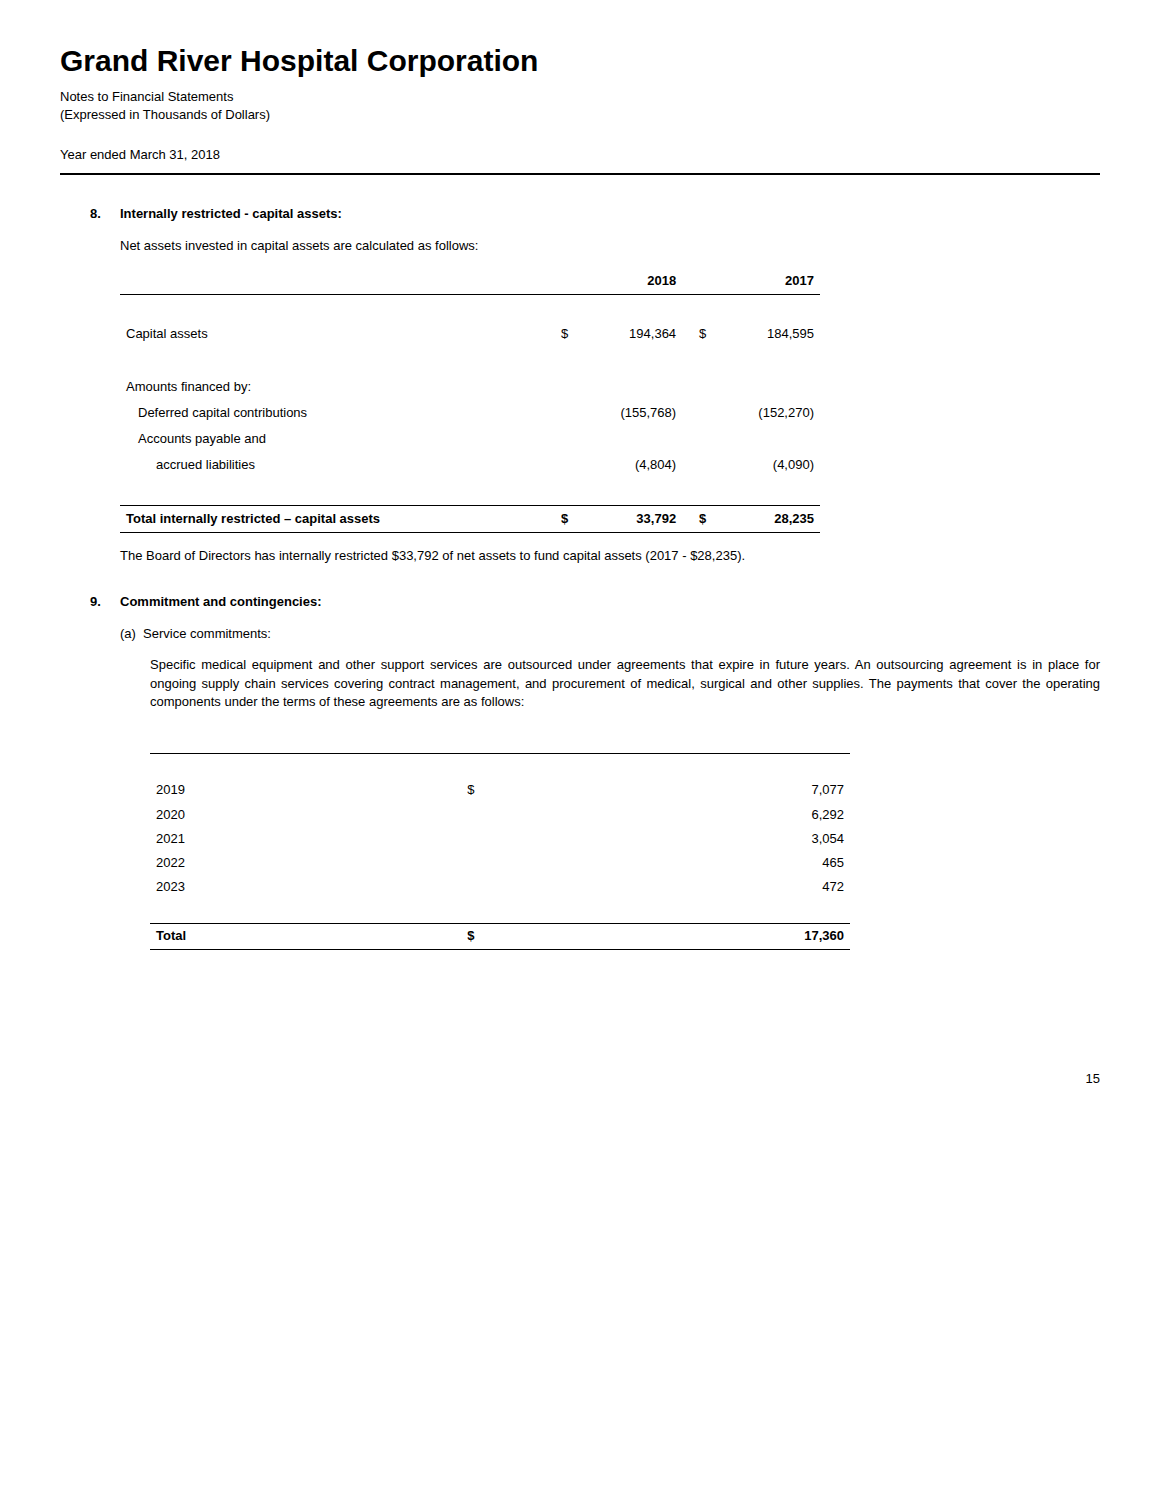Grand River Hospital Corporation
Notes to Financial Statements
(Expressed in Thousands of Dollars)
Year ended March 31, 2018
8. Internally restricted - capital assets:
Net assets invested in capital assets are calculated as follows:
| | | 2018 | | 2017 |
| --- | --- | --- | --- | --- |
| Capital assets | $ | 194,364 | $ | 184,595 |
| Amounts financed by: | | | | |
| Deferred capital contributions | | (155,768) | | (152,270) |
| Accounts payable and | | | | |
| accrued liabilities | | (4,804) | | (4,090) |
| Total internally restricted – capital assets | $ | 33,792 | $ | 28,235 |
The Board of Directors has internally restricted $33,792 of net assets to fund capital assets (2017 - $28,235).
9. Commitment and contingencies:
(a) Service commitments:
Specific medical equipment and other support services are outsourced under agreements that expire in future years. An outsourcing agreement is in place for ongoing supply chain services covering contract management, and procurement of medical, surgical and other supplies. The payments that cover the operating components under the terms of these agreements are as follows:
| 2019 | $ | 7,077 |
| 2020 | | 6,292 |
| 2021 | | 3,054 |
| 2022 | | 465 |
| 2023 | | 472 |
| Total | $ | 17,360 |
15